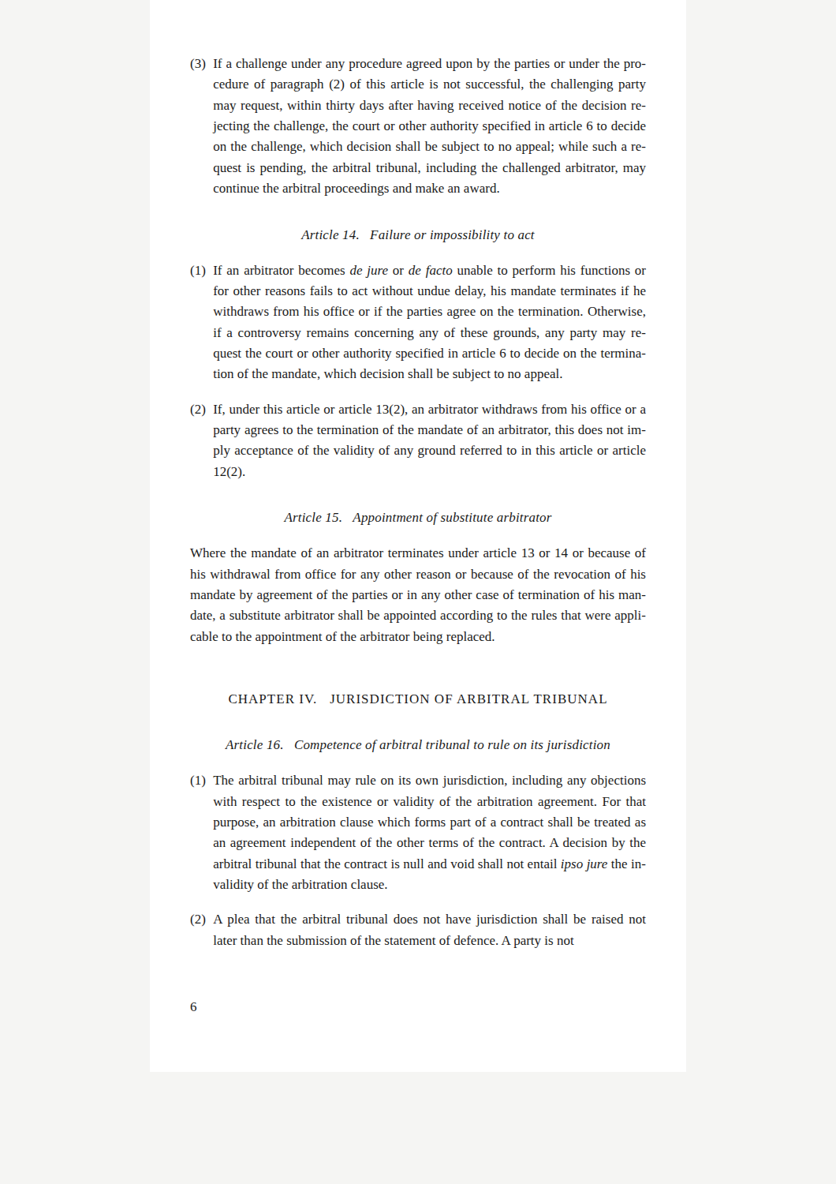(3) If a challenge under any procedure agreed upon by the parties or under the procedure of paragraph (2) of this article is not successful, the challenging party may request, within thirty days after having received notice of the decision rejecting the challenge, the court or other authority specified in article 6 to decide on the challenge, which decision shall be subject to no appeal; while such a request is pending, the arbitral tribunal, including the challenged arbitrator, may continue the arbitral proceedings and make an award.
Article 14. Failure or impossibility to act
(1) If an arbitrator becomes de jure or de facto unable to perform his functions or for other reasons fails to act without undue delay, his mandate terminates if he withdraws from his office or if the parties agree on the termination. Otherwise, if a controversy remains concerning any of these grounds, any party may request the court or other authority specified in article 6 to decide on the termination of the mandate, which decision shall be subject to no appeal.
(2) If, under this article or article 13(2), an arbitrator withdraws from his office or a party agrees to the termination of the mandate of an arbitrator, this does not imply acceptance of the validity of any ground referred to in this article or article 12(2).
Article 15. Appointment of substitute arbitrator
Where the mandate of an arbitrator terminates under article 13 or 14 or because of his withdrawal from office for any other reason or because of the revocation of his mandate by agreement of the parties or in any other case of termination of his mandate, a substitute arbitrator shall be appointed according to the rules that were applicable to the appointment of the arbitrator being replaced.
Chapter IV. Jurisdiction of arbitral tribunal
Article 16. Competence of arbitral tribunal to rule on its jurisdiction
(1) The arbitral tribunal may rule on its own jurisdiction, including any objections with respect to the existence or validity of the arbitration agreement. For that purpose, an arbitration clause which forms part of a contract shall be treated as an agreement independent of the other terms of the contract. A decision by the arbitral tribunal that the contract is null and void shall not entail ipso jure the invalidity of the arbitration clause.
(2) A plea that the arbitral tribunal does not have jurisdiction shall be raised not later than the submission of the statement of defence. A party is not
6